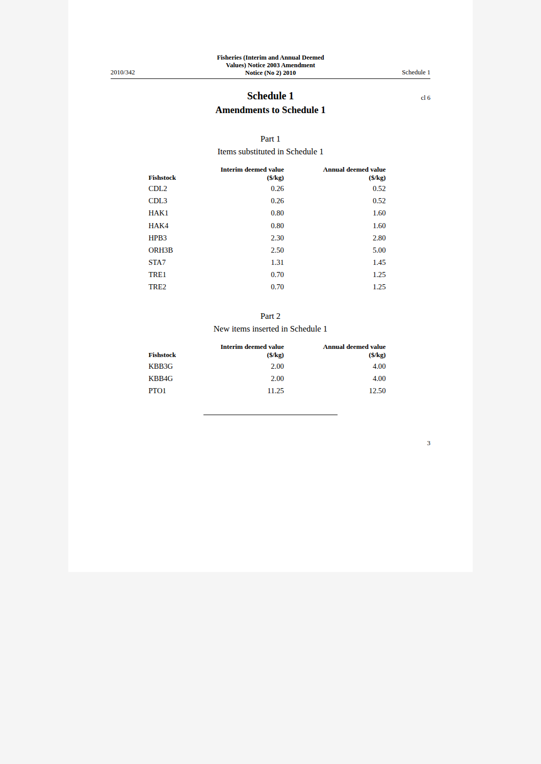2010/342
Fisheries (Interim and Annual Deemed
Values) Notice 2003 Amendment
Notice (No 2) 2010
Schedule 1
cl 6
Schedule 1
Amendments to Schedule 1
Part 1
Items substituted in Schedule 1
| Fishstock | Interim deemed value ($/kg) | Annual deemed value ($/kg) |
| --- | --- | --- |
| CDL2 | 0.26 | 0.52 |
| CDL3 | 0.26 | 0.52 |
| HAK1 | 0.80 | 1.60 |
| HAK4 | 0.80 | 1.60 |
| HPB3 | 2.30 | 2.80 |
| ORH3B | 2.50 | 5.00 |
| STA7 | 1.31 | 1.45 |
| TRE1 | 0.70 | 1.25 |
| TRE2 | 0.70 | 1.25 |
Part 2
New items inserted in Schedule 1
| Fishstock | Interim deemed value ($/kg) | Annual deemed value ($/kg) |
| --- | --- | --- |
| KBB3G | 2.00 | 4.00 |
| KBB4G | 2.00 | 4.00 |
| PTO1 | 11.25 | 12.50 |
3